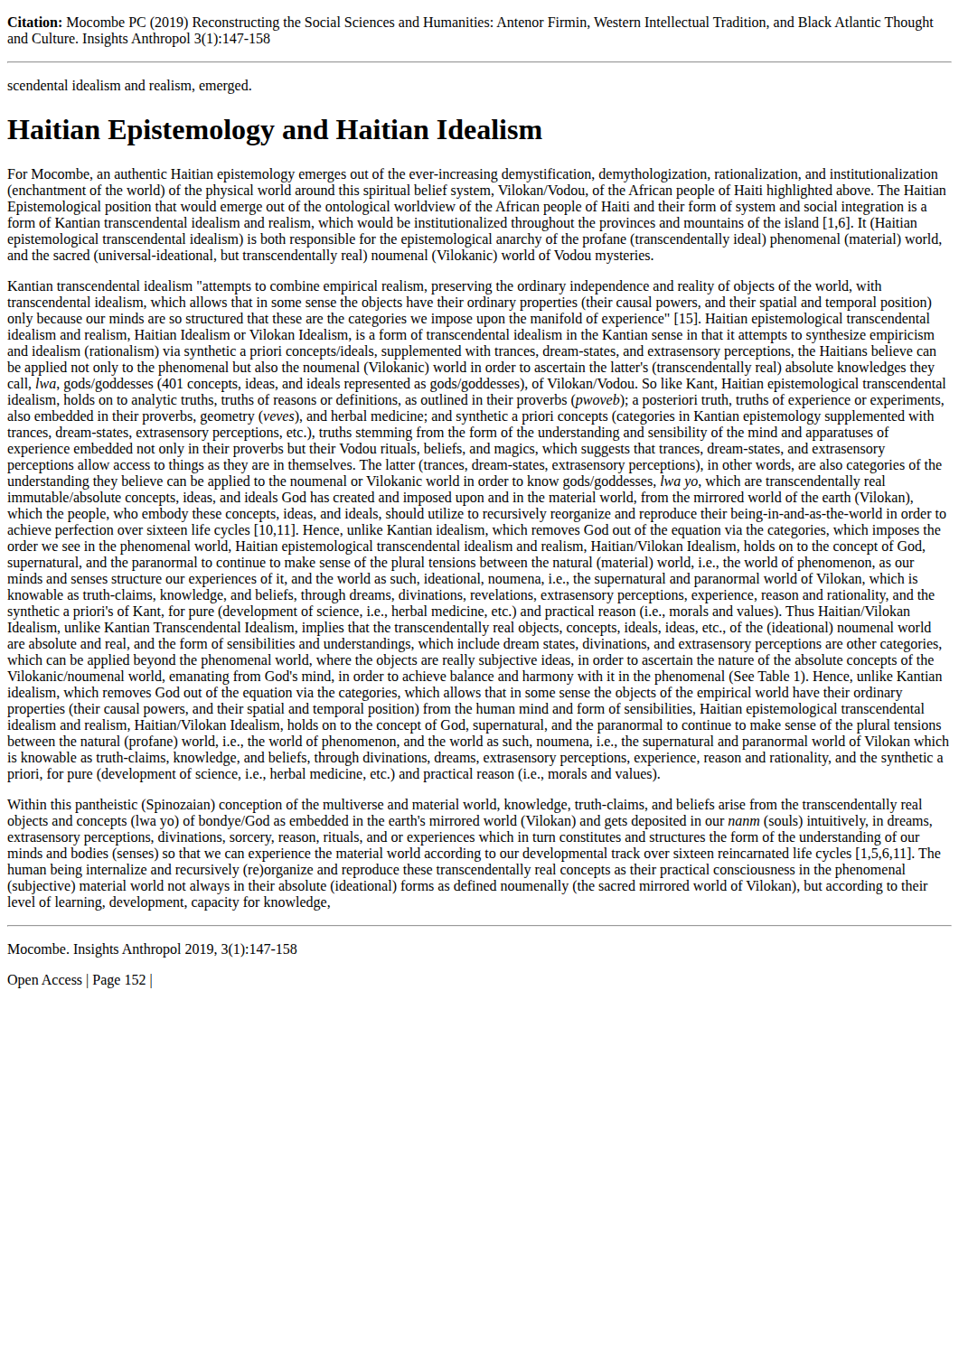Citation: Mocombe PC (2019) Reconstructing the Social Sciences and Humanities: Antenor Firmin, Western Intellectual Tradition, and Black Atlantic Thought and Culture. Insights Anthropol 3(1):147-158
scendental idealism and realism, emerged.
Haitian Epistemology and Haitian Idealism
For Mocombe, an authentic Haitian epistemology emerges out of the ever-increasing demystification, demythologization, rationalization, and institutionalization (enchantment of the world) of the physical world around this spiritual belief system, Vilokan/Vodou, of the African people of Haiti highlighted above. The Haitian Epistemological position that would emerge out of the ontological worldview of the African people of Haiti and their form of system and social integration is a form of Kantian transcendental idealism and realism, which would be institutionalized throughout the provinces and mountains of the island [1,6]. It (Haitian epistemological transcendental idealism) is both responsible for the epistemological anarchy of the profane (transcendentally ideal) phenomenal (material) world, and the sacred (universal-ideational, but transcendentally real) noumenal (Vilokanic) world of Vodou mysteries.
Kantian transcendental idealism "attempts to combine empirical realism, preserving the ordinary independence and reality of objects of the world, with transcendental idealism, which allows that in some sense the objects have their ordinary properties (their causal powers, and their spatial and temporal position) only because our minds are so structured that these are the categories we impose upon the manifold of experience" [15]. Haitian epistemological transcendental idealism and realism, Haitian Idealism or Vilokan Idealism, is a form of transcendental idealism in the Kantian sense in that it attempts to synthesize empiricism and idealism (rationalism) via synthetic a priori concepts/ideals, supplemented with trances, dream-states, and extrasensory perceptions, the Haitians believe can be applied not only to the phenomenal but also the noumenal (Vilokanic) world in order to ascertain the latter's (transcendentally real) absolute knowledges they call, lwa, gods/goddesses (401 concepts, ideas, and ideals represented as gods/goddesses), of Vilokan/Vodou. So like Kant, Haitian epistemological transcendental idealism, holds on to analytic truths, truths of reasons or definitions, as outlined in their proverbs (pwoveb); a posteriori truth, truths of experience or experiments, also embedded in their proverbs, geometry (veves), and herbal medicine; and synthetic a priori concepts (categories in Kantian epistemology supplemented with trances, dream-states, extrasensory perceptions, etc.), truths stemming from the form of the understanding and sensibility of the mind and apparatuses of experience embedded not only in their proverbs but their Vodou rituals, beliefs, and magics, which suggests that trances, dream-states, and extrasensory perceptions allow access to things as they are in themselves. The latter (trances, dream-states, extrasensory perceptions), in other words, are also categories of the understanding they believe can be applied to the noumenal or Vilokanic world in order to know gods/goddesses, lwa yo, which are transcendentally real immutable/absolute concepts, ideas, and ideals God has created and imposed upon and in the material world, from the mirrored world of the earth (Vilokan), which the people, who embody these concepts, ideas, and ideals, should utilize to recursively reorganize and reproduce their being-in-and-as-the-world in order to achieve perfection over sixteen life cycles [10,11]. Hence, unlike Kantian idealism, which removes God out of the equation via the categories, which imposes the order we see in the phenomenal world, Haitian epistemological transcendental idealism and realism, Haitian/Vilokan Idealism, holds on to the concept of God, supernatural, and the paranormal to continue to make sense of the plural tensions between the natural (material) world, i.e., the world of phenomenon, as our minds and senses structure our experiences of it, and the world as such, ideational, noumena, i.e., the supernatural and paranormal world of Vilokan, which is knowable as truth-claims, knowledge, and beliefs, through dreams, divinations, revelations, extrasensory perceptions, experience, reason and rationality, and the synthetic a priori's of Kant, for pure (development of science, i.e., herbal medicine, etc.) and practical reason (i.e., morals and values). Thus Haitian/Vilokan Idealism, unlike Kantian Transcendental Idealism, implies that the transcendentally real objects, concepts, ideals, ideas, etc., of the (ideational) noumenal world are absolute and real, and the form of sensibilities and understandings, which include dream states, divinations, and extrasensory perceptions are other categories, which can be applied beyond the phenomenal world, where the objects are really subjective ideas, in order to ascertain the nature of the absolute concepts of the Vilokanic/noumenal world, emanating from God's mind, in order to achieve balance and harmony with it in the phenomenal (See Table 1). Hence, unlike Kantian idealism, which removes God out of the equation via the categories, which allows that in some sense the objects of the empirical world have their ordinary properties (their causal powers, and their spatial and temporal position) from the human mind and form of sensibilities, Haitian epistemological transcendental idealism and realism, Haitian/Vilokan Idealism, holds on to the concept of God, supernatural, and the paranormal to continue to make sense of the plural tensions between the natural (profane) world, i.e., the world of phenomenon, and the world as such, noumena, i.e., the supernatural and paranormal world of Vilokan which is knowable as truth-claims, knowledge, and beliefs, through divinations, dreams, extrasensory perceptions, experience, reason and rationality, and the synthetic a priori, for pure (development of science, i.e., herbal medicine, etc.) and practical reason (i.e., morals and values).
Within this pantheistic (Spinozaian) conception of the multiverse and material world, knowledge, truth-claims, and beliefs arise from the transcendentally real objects and concepts (lwa yo) of bondye/God as embedded in the earth's mirrored world (Vilokan) and gets deposited in our nanm (souls) intuitively, in dreams, extrasensory perceptions, divinations, sorcery, reason, rituals, and or experiences which in turn constitutes and structures the form of the understanding of our minds and bodies (senses) so that we can experience the material world according to our developmental track over sixteen reincarnated life cycles [1,5,6,11]. The human being internalize and recursively (re)organize and reproduce these transcendentally real concepts as their practical consciousness in the phenomenal (subjective) material world not always in their absolute (ideational) forms as defined noumenally (the sacred mirrored world of Vilokan), but according to their level of learning, development, capacity for knowledge,
Mocombe. Insights Anthropol 2019, 3(1):147-158
Open Access | Page 152 |